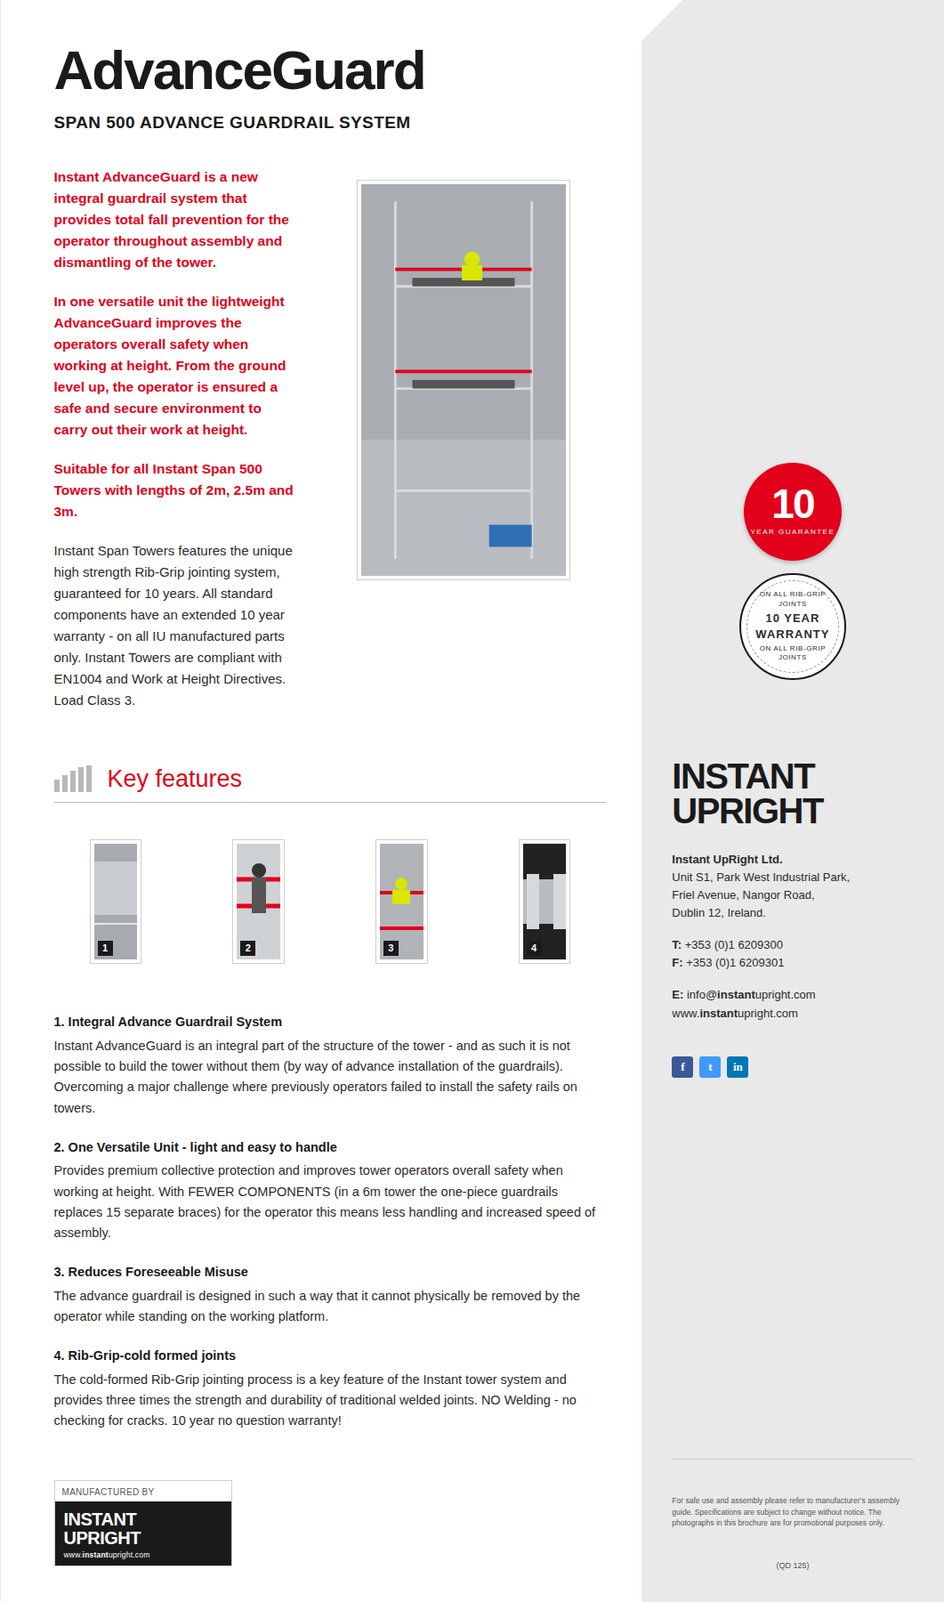AdvanceGuard
Span 500 Advance Guardrail System
Instant AdvanceGuard is a new integral guardrail system that provides total fall prevention for the operator throughout assembly and dismantling of the tower.
In one versatile unit the lightweight AdvanceGuard improves the operators overall safety when working at height. From the ground level up, the operator is ensured a safe and secure environment to carry out their work at height.
Suitable for all Instant Span 500 Towers with lengths of 2m, 2.5m and 3m.
Instant Span Towers features the unique high strength Rib-Grip jointing system, guaranteed for 10 years. All standard components have an extended 10 year warranty - on all IU manufactured parts only. Instant Towers are compliant with EN1004 and Work at Height Directives. Load Class 3.
Key features
1
2
3
4
1. Integral Advance Guardrail System
Instant AdvanceGuard is an integral part of the structure of the tower - and as such it is not possible to build the tower without them (by way of advance installation of the guardrails). Overcoming a major challenge where previously operators failed to install the safety rails on towers.
2. One Versatile Unit - light and easy to handle
Provides premium collective protection and improves tower operators overall safety when working at height. With FEWER COMPONENTS (in a 6m tower the one-piece guardrails replaces 15 separate braces) for the operator this means less handling and increased speed of assembly.
3. Reduces Foreseeable Misuse
The advance guardrail is designed in such a way that it cannot physically be removed by the operator while standing on the working platform.
4. Rib-Grip-cold formed joints
The cold-formed Rib-Grip jointing process is a key feature of the Instant tower system and provides three times the strength and durability of traditional welded joints. NO Welding - no checking for cracks. 10 year no question warranty!
MANUFACTURED BY
INSTANT UPRIGHT www.instantupright.com
10 Year Guarantee
On all Rib-Grip joints 10 Year Warranty On all Rib-Grip joints
INSTANT UPRIGHT
Instant UpRight Ltd.
Unit S1, Park West Industrial Park,
Friel Avenue, Nangor Road,
Dublin 12, Ireland.
T: +353 (0)1 6209300
F: +353 (0)1 6209301
E: info@instantupright.com
www.instantupright.com
f t in
For safe use and assembly please refer to manufacturer’s assembly guide. Specifications are subject to change without notice. The photographs in this brochure are for promotional purposes only.
(QD 125)